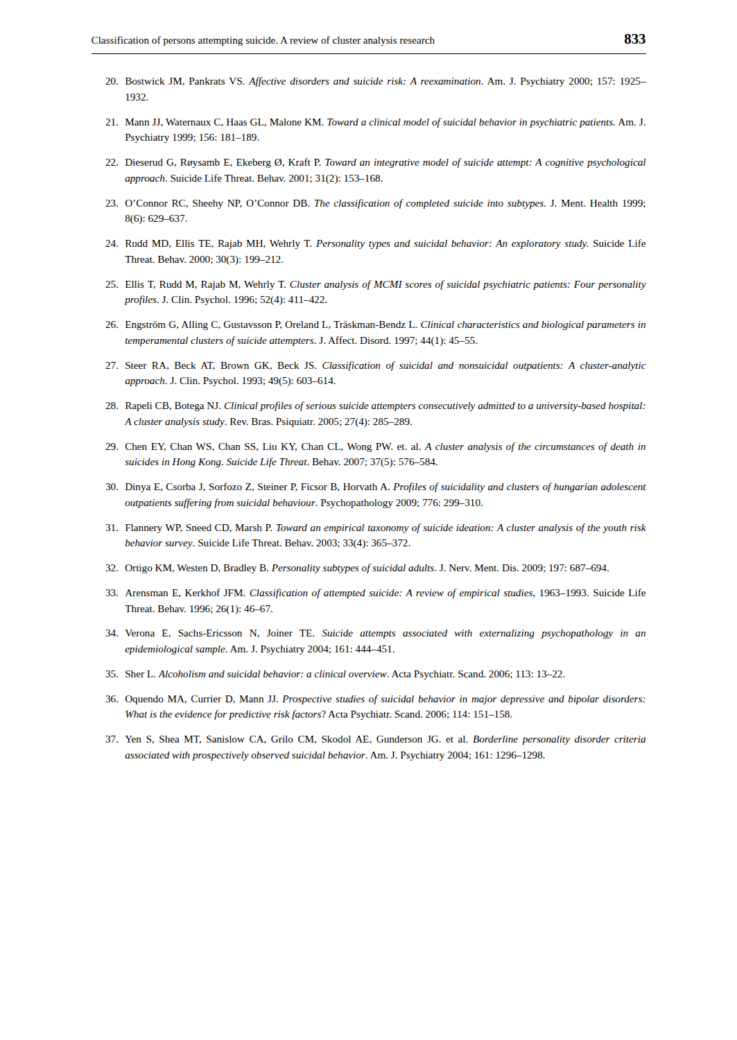Classification of persons attempting suicide. A review of cluster analysis research 833
Bostwick JM, Pankrats VS. Affective disorders and suicide risk: A reexamination. Am. J. Psychiatry 2000; 157: 1925–1932.
Mann JJ, Waternaux C, Haas GL, Malone KM. Toward a clinical model of suicidal behavior in psychiatric patients. Am. J. Psychiatry 1999; 156: 181–189.
Dieserud G, Røysamb E, Ekeberg Ø, Kraft P. Toward an integrative model of suicide attempt: A cognitive psychological approach. Suicide Life Threat. Behav. 2001; 31(2): 153–168.
O’Connor RC, Sheehy NP, O’Connor DB. The classification of completed suicide into subtypes. J. Ment. Health 1999; 8(6): 629–637.
Rudd MD, Ellis TE, Rajab MH, Wehrly T. Personality types and suicidal behavior: An exploratory study. Suicide Life Threat. Behav. 2000; 30(3): 199–212.
Ellis T, Rudd M, Rajab M, Wehrly T. Cluster analysis of MCMI scores of suicidal psychiatric patients: Four personality profiles. J. Clin. Psychol. 1996; 52(4): 411–422.
Engström G, Alling C, Gustavsson P, Oreland L, Träskman-Bendz L. Clinical characteristics and biological parameters in temperamental clusters of suicide attempters. J. Affect. Disord. 1997; 44(1): 45–55.
Steer RA, Beck AT, Brown GK, Beck JS. Classification of suicidal and nonsuicidal outpatients: A cluster-analytic approach. J. Clin. Psychol. 1993; 49(5): 603–614.
Rapeli CB, Botega NJ. Clinical profiles of serious suicide attempters consecutively admitted to a university-based hospital: A cluster analysis study. Rev. Bras. Psiquiatr. 2005; 27(4): 285–289.
Chen EY, Chan WS, Chan SS, Liu KY, Chan CL, Wong PW. et. al. A cluster analysis of the circumstances of death in suicides in Hong Kong. Suicide Life Threat. Behav. 2007; 37(5): 576–584.
Dinya E, Csorba J, Sorfozo Z, Steiner P, Ficsor B, Horvath A. Profiles of suicidality and clusters of hungarian adolescent outpatients suffering from suicidal behaviour. Psychopathology 2009; 776: 299–310.
Flannery WP, Sneed CD, Marsh P. Toward an empirical taxonomy of suicide ideation: A cluster analysis of the youth risk behavior survey. Suicide Life Threat. Behav. 2003; 33(4): 365–372.
Ortigo KM, Westen D, Bradley B. Personality subtypes of suicidal adults. J. Nerv. Ment. Dis. 2009; 197: 687–694.
Arensman E, Kerkhof JFM. Classification of attempted suicide: A review of empirical studies, 1963–1993. Suicide Life Threat. Behav. 1996; 26(1): 46–67.
Verona E, Sachs-Ericsson N, Joiner TE. Suicide attempts associated with externalizing psychopathology in an epidemiological sample. Am. J. Psychiatry 2004; 161: 444–451.
Sher L. Alcoholism and suicidal behavior: a clinical overview. Acta Psychiatr. Scand. 2006; 113: 13–22.
Oquendo MA, Currier D, Mann JJ. Prospective studies of suicidal behavior in major depressive and bipolar disorders: What is the evidence for predictive risk factors? Acta Psychiatr. Scand. 2006; 114: 151–158.
Yen S, Shea MT, Sanislow CA, Grilo CM, Skodol AE, Gunderson JG. et al. Borderline personality disorder criteria associated with prospectively observed suicidal behavior. Am. J. Psychiatry 2004; 161: 1296–1298.